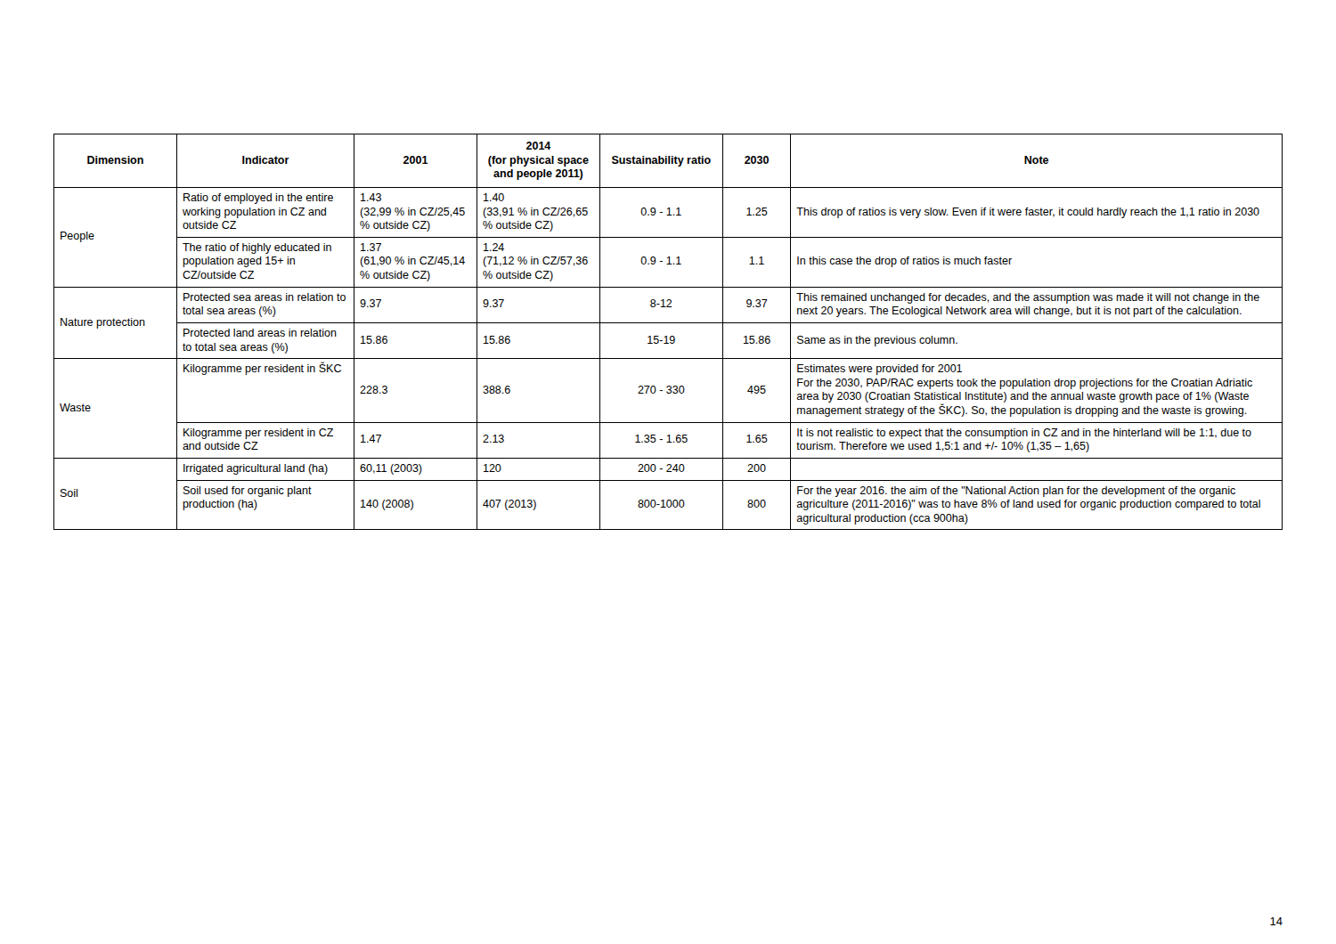| Dimension | Indicator | 2001 | 2014 (for physical space and people 2011) | Sustainability ratio | 2030 | Note |
| --- | --- | --- | --- | --- | --- | --- |
| People | Ratio of employed in the entire working population in CZ and outside CZ | 1.43 (32,99 % in CZ/25,45 % outside CZ) | 1.40 (33,91 % in CZ/26,65 % outside CZ) | 0.9 - 1.1 | 1.25 | This drop of ratios is very slow. Even if it were faster, it could hardly reach the 1,1 ratio in 2030 |
| The ratio of highly educated in population aged 15+ in CZ/outside CZ | 1.37 (61,90 % in CZ/45,14 % outside CZ) | 1.24 (71,12 % in CZ/57,36 % outside CZ) | 0.9 - 1.1 | 1.1 | In this case the drop of ratios is much faster |
| Nature protection | Protected sea areas in relation to total sea areas (%) | 9.37 | 9.37 | 8-12 | 9.37 | This remained unchanged for decades, and the assumption was made it will not change in the next 20 years. The Ecological Network area will change, but it is not part of the calculation. |
| Protected land areas in relation to total sea areas (%) | 15.86 | 15.86 | 15-19 | 15.86 | Same as in the previous column. |
| Waste | Kilogramme per resident in ŠKC | 228.3 | 388.6 | 270 - 330 | 495 | Estimates were provided for 2001 For the 2030, PAP/RAC experts took the population drop projections for the Croatian Adriatic area by 2030 (Croatian Statistical Institute) and the annual waste growth pace of 1% (Waste management strategy of the ŠKC). So, the population is dropping and the waste is growing. |
| Kilogramme per resident in CZ and outside CZ | 1.47 | 2.13 | 1.35 - 1.65 | 1.65 | It is not realistic to expect that the consumption in CZ and in the hinterland will be 1:1, due to tourism. Therefore we used 1,5:1 and +/- 10% (1,35 – 1,65) |
| Soil | Irrigated agricultural land (ha) | 60,11 (2003) | 120 | 200 - 240 | 200 | |
| Soil used for organic plant production (ha) | 140 (2008) | 407 (2013) | 800-1000 | 800 | For the year 2016. the aim of the "National Action plan for the development of the organic agriculture (2011-2016)" was to have 8% of land used for organic production compared to total agricultural production (cca 900ha) |
14